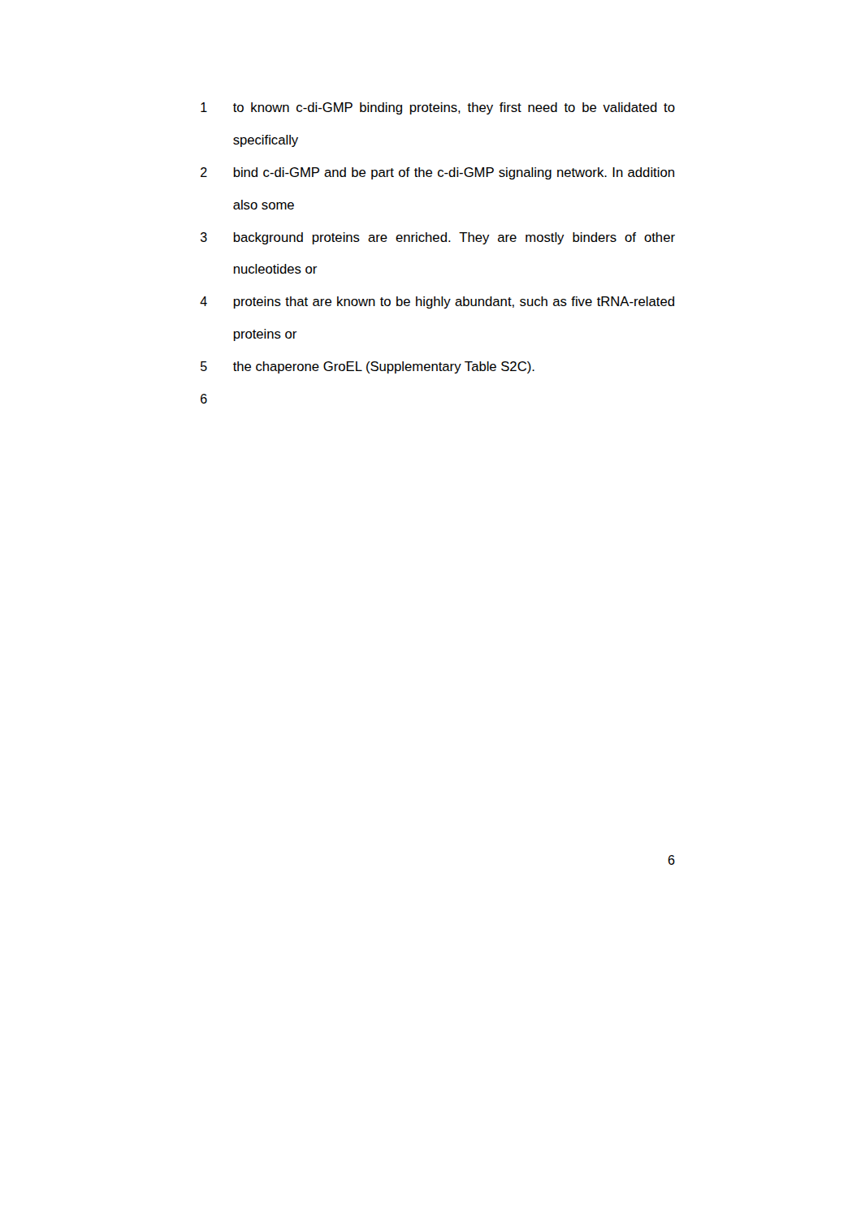1to known c-di-GMP binding proteins, they first need to be validated to specifically
2bind c-di-GMP and be part of the c-di-GMP signaling network. In addition also some
3background proteins are enriched. They are mostly binders of other nucleotides or
4proteins that are known to be highly abundant, such as five tRNA-related proteins or
5the chaperone GroEL (Supplementary Table S2C).
6
6